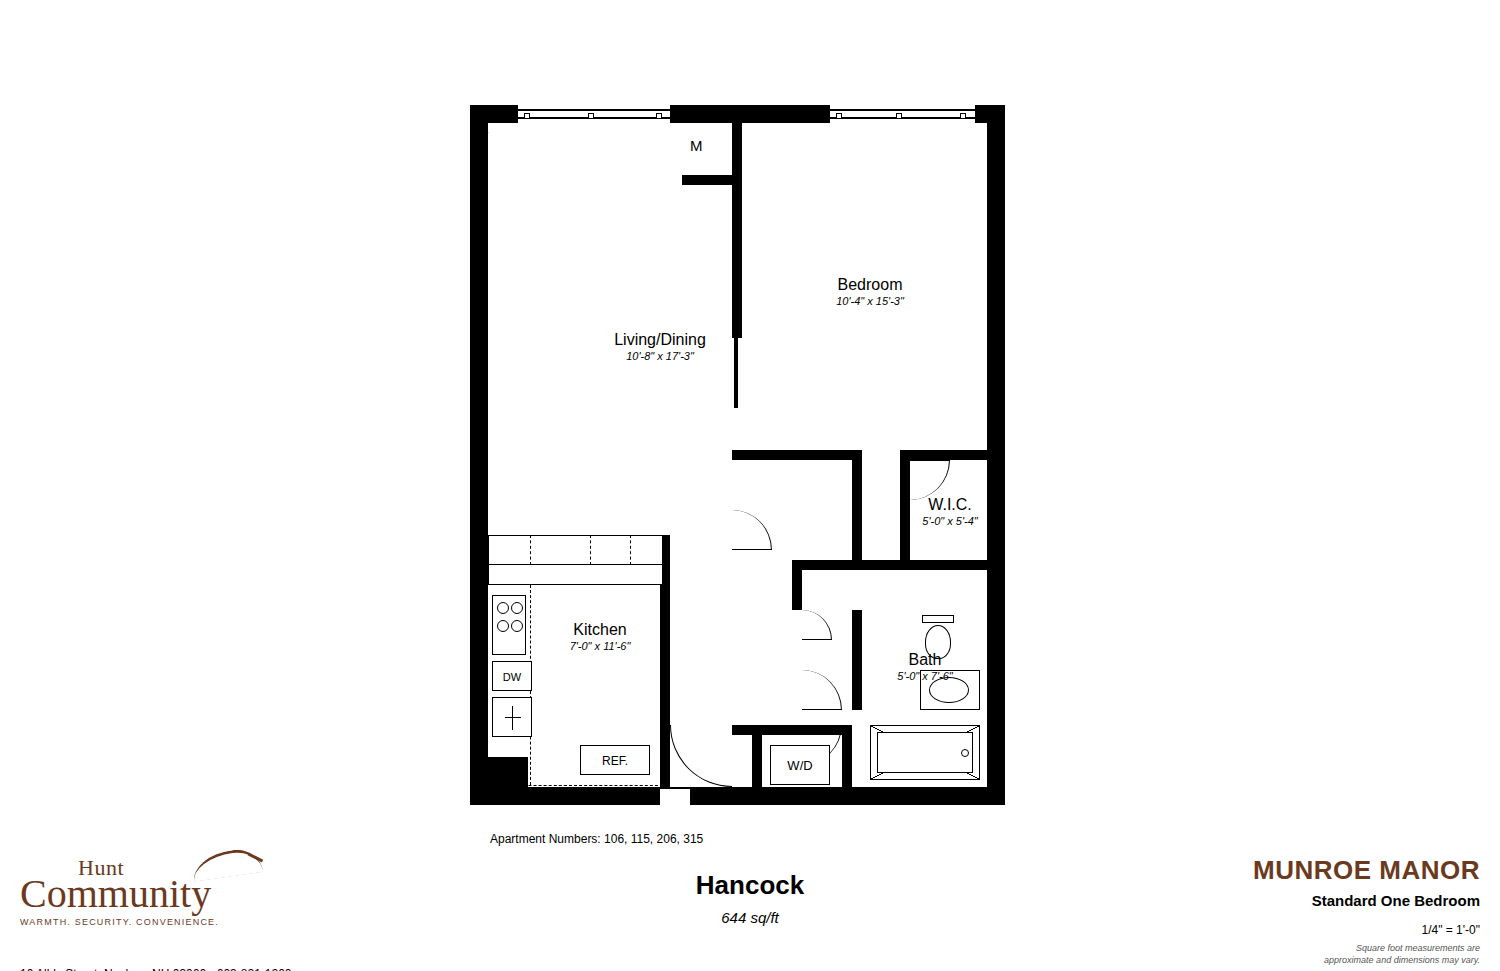M
DW
REF.
W/D
Living/Dining
10'-8" x 17'-3"
Bedroom
10'-4" x 15'-3"
Kitchen
7'-0" x 11'-6"
W.I.C.
5'-0" x 5'-4"
Bath
5'-0" x 7'-6"
Linen
Closet
Apartment Numbers: 106, 115, 206, 315
Hunt
Community
WARMTH. SECURITY. CONVENIENCE.
10 Allds Street, Nashua, NH 03060 - 603-821-1200
Hancock
644 sq/ft
MUNROE MANOR
Standard One Bedroom
1/4" = 1'-0"
Square foot measurements are
approximate and dimensions may vary.